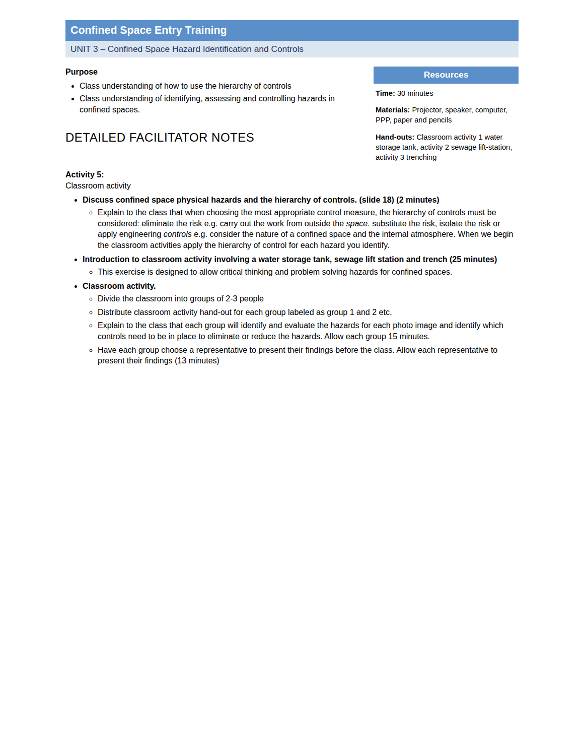Confined Space Entry Training
UNIT 3 – Confined Space Hazard Identification and Controls
Purpose
Class understanding of how to use the hierarchy of controls
Class understanding of identifying, assessing and controlling hazards in confined spaces.
DETAILED FACILITATOR NOTES
Resources
Time: 30 minutes
Materials: Projector, speaker, computer, PPP, paper and pencils
Hand-outs: Classroom activity 1 water storage tank, activity 2 sewage lift-station, activity 3 trenching
Activity 5:
Classroom activity
Discuss confined space physical hazards and the hierarchy of controls. (slide 18) (2 minutes)
Explain to the class that when choosing the most appropriate control measure, the hierarchy of controls must be considered: eliminate the risk e.g. carry out the work from outside the space. substitute the risk, isolate the risk or apply engineering controls e.g. consider the nature of a confined space and the internal atmosphere. When we begin the classroom activities apply the hierarchy of control for each hazard you identify.
Introduction to classroom activity involving a water storage tank, sewage lift station and trench (25 minutes)
This exercise is designed to allow critical thinking and problem solving hazards for confined spaces.
Classroom activity.
Divide the classroom into groups of 2-3 people
Distribute classroom activity hand-out for each group labeled as group 1 and 2 etc.
Explain to the class that each group will identify and evaluate the hazards for each photo image and identify which controls need to be in place to eliminate or reduce the hazards. Allow each group 15 minutes.
Have each group choose a representative to present their findings before the class. Allow each representative to present their findings (13 minutes)